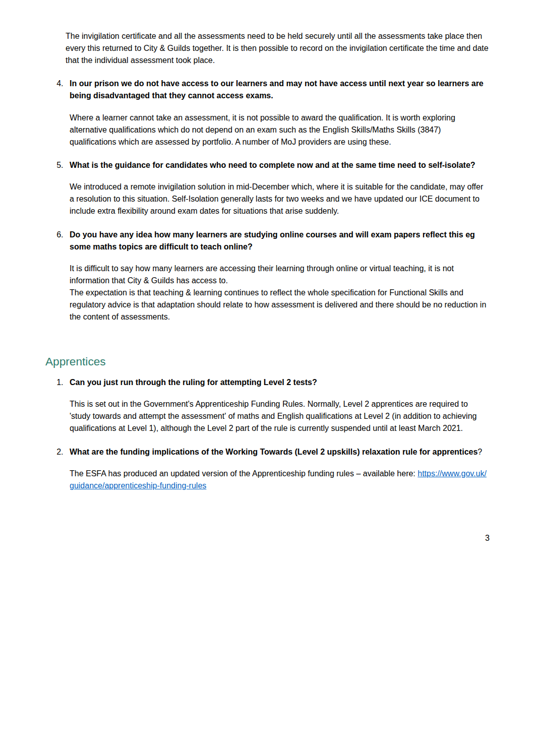The invigilation certificate and all the assessments need to be held securely until all the assessments take place then every this returned to City & Guilds together. It is then possible to record on the invigilation certificate the time and date that the individual assessment took place.
In our prison we do not have access to our learners and may not have access until next year so learners are being disadvantaged that they cannot access exams.
Where a learner cannot take an assessment, it is not possible to award the qualification. It is worth exploring alternative qualifications which do not depend on an exam such as the English Skills/Maths Skills (3847) qualifications which are assessed by portfolio. A number of MoJ providers are using these.
What is the guidance for candidates who need to complete now and at the same time need to self-isolate?
We introduced a remote invigilation solution in mid-December which, where it is suitable for the candidate, may offer a resolution to this situation. Self-Isolation generally lasts for two weeks and we have updated our ICE document to include extra flexibility around exam dates for situations that arise suddenly.
Do you have any idea how many learners are studying online courses and will exam papers reflect this eg some maths topics are difficult to teach online?
It is difficult to say how many learners are accessing their learning through online or virtual teaching, it is not information that City & Guilds has access to.
The expectation is that teaching & learning continues to reflect the whole specification for Functional Skills and regulatory advice is that adaptation should relate to how assessment is delivered and there should be no reduction in the content of assessments.
Apprentices
Can you just run through the ruling for attempting Level 2 tests?
This is set out in the Government's Apprenticeship Funding Rules. Normally, Level 2 apprentices are required to 'study towards and attempt the assessment' of maths and English qualifications at Level 2 (in addition to achieving qualifications at Level 1), although the Level 2 part of the rule is currently suspended until at least March 2021.
What are the funding implications of the Working Towards (Level 2 upskills) relaxation rule for apprentices?
The ESFA has produced an updated version of the Apprenticeship funding rules – available here: https://www.gov.uk/guidance/apprenticeship-funding-rules
3